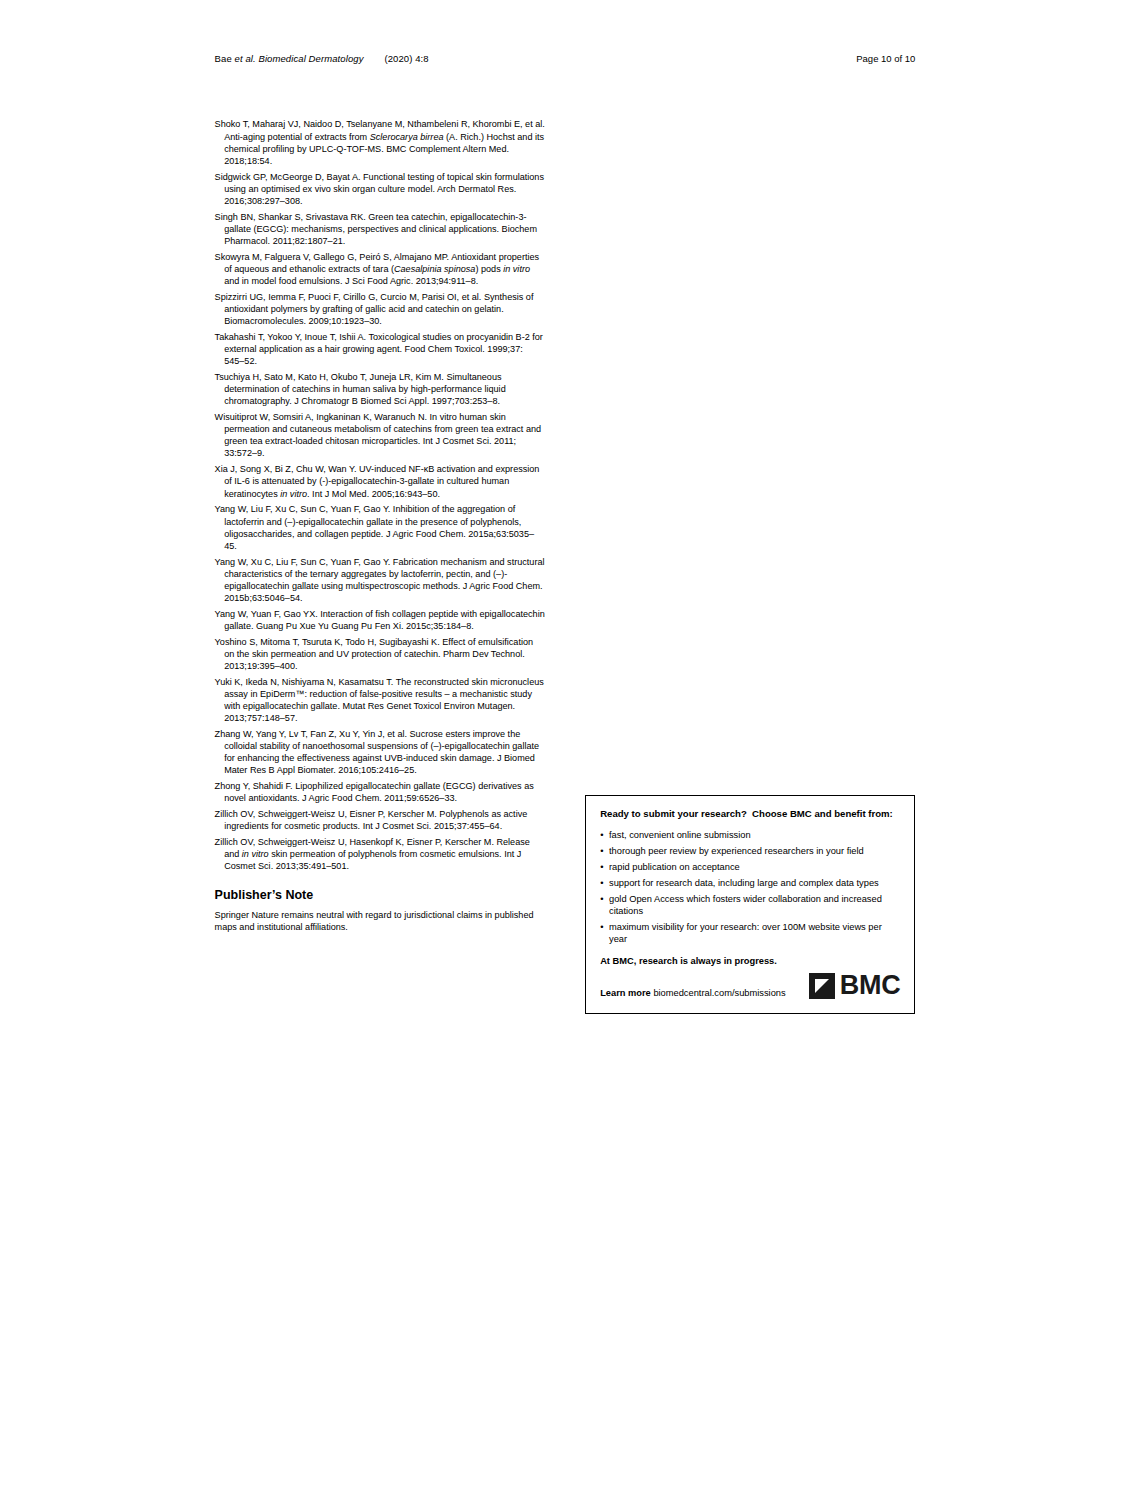Bae et al. Biomedical Dermatology(2020) 4:8
Page 10 of 10
Shoko T, Maharaj VJ, Naidoo D, Tselanyane M, Nthambeleni R, Khorombi E, et al. Anti-aging potential of extracts from Sclerocarya birrea (A. Rich.) Hochst and its chemical profiling by UPLC-Q-TOF-MS. BMC Complement Altern Med. 2018;18:54.
Sidgwick GP, McGeorge D, Bayat A. Functional testing of topical skin formulations using an optimised ex vivo skin organ culture model. Arch Dermatol Res. 2016;308:297–308.
Singh BN, Shankar S, Srivastava RK. Green tea catechin, epigallocatechin-3-gallate (EGCG): mechanisms, perspectives and clinical applications. Biochem Pharmacol. 2011;82:1807–21.
Skowyra M, Falguera V, Gallego G, Peiró S, Almajano MP. Antioxidant properties of aqueous and ethanolic extracts of tara (Caesalpinia spinosa) pods in vitro and in model food emulsions. J Sci Food Agric. 2013;94:911–8.
Spizzirri UG, Iemma F, Puoci F, Cirillo G, Curcio M, Parisi OI, et al. Synthesis of antioxidant polymers by grafting of gallic acid and catechin on gelatin. Biomacromolecules. 2009;10:1923–30.
Takahashi T, Yokoo Y, Inoue T, Ishii A. Toxicological studies on procyanidin B-2 for external application as a hair growing agent. Food Chem Toxicol. 1999;37: 545–52.
Tsuchiya H, Sato M, Kato H, Okubo T, Juneja LR, Kim M. Simultaneous determination of catechins in human saliva by high-performance liquid chromatography. J Chromatogr B Biomed Sci Appl. 1997;703:253–8.
Wisuitiprot W, Somsiri A, Ingkaninan K, Waranuch N. In vitro human skin permeation and cutaneous metabolism of catechins from green tea extract and green tea extract-loaded chitosan microparticles. Int J Cosmet Sci. 2011; 33:572–9.
Xia J, Song X, Bi Z, Chu W, Wan Y. UV-induced NF-κB activation and expression of IL-6 is attenuated by (-)-epigallocatechin-3-gallate in cultured human keratinocytes in vitro. Int J Mol Med. 2005;16:943–50.
Yang W, Liu F, Xu C, Sun C, Yuan F, Gao Y. Inhibition of the aggregation of lactoferrin and (–)-epigallocatechin gallate in the presence of polyphenols, oligosaccharides, and collagen peptide. J Agric Food Chem. 2015a;63:5035–45.
Yang W, Xu C, Liu F, Sun C, Yuan F, Gao Y. Fabrication mechanism and structural characteristics of the ternary aggregates by lactoferrin, pectin, and (–)-epigallocatechin gallate using multispectroscopic methods. J Agric Food Chem. 2015b;63:5046–54.
Yang W, Yuan F, Gao YX. Interaction of fish collagen peptide with epigallocatechin gallate. Guang Pu Xue Yu Guang Pu Fen Xi. 2015c;35:184–8.
Yoshino S, Mitoma T, Tsuruta K, Todo H, Sugibayashi K. Effect of emulsification on the skin permeation and UV protection of catechin. Pharm Dev Technol. 2013;19:395–400.
Yuki K, Ikeda N, Nishiyama N, Kasamatsu T. The reconstructed skin micronucleus assay in EpiDerm™: reduction of false-positive results – a mechanistic study with epigallocatechin gallate. Mutat Res Genet Toxicol Environ Mutagen. 2013;757:148–57.
Zhang W, Yang Y, Lv T, Fan Z, Xu Y, Yin J, et al. Sucrose esters improve the colloidal stability of nanoethosomal suspensions of (–)-epigallocatechin gallate for enhancing the effectiveness against UVB-induced skin damage. J Biomed Mater Res B Appl Biomater. 2016;105:2416–25.
Zhong Y, Shahidi F. Lipophilized epigallocatechin gallate (EGCG) derivatives as novel antioxidants. J Agric Food Chem. 2011;59:6526–33.
Zillich OV, Schweiggert-Weisz U, Eisner P, Kerscher M. Polyphenols as active ingredients for cosmetic products. Int J Cosmet Sci. 2015;37:455–64.
Zillich OV, Schweiggert-Weisz U, Hasenkopf K, Eisner P, Kerscher M. Release and in vitro skin permeation of polyphenols from cosmetic emulsions. Int J Cosmet Sci. 2013;35:491–501.
Publisher’s Note
Springer Nature remains neutral with regard to jurisdictional claims in published maps and institutional affiliations.
Ready to submit your research? Choose BMC and benefit from:
fast, convenient online submission
thorough peer review by experienced researchers in your field
rapid publication on acceptance
support for research data, including large and complex data types
gold Open Access which fosters wider collaboration and increased citations
maximum visibility for your research: over 100M website views per year
At BMC, research is always in progress.
Learn more biomedcentral.com/submissions
BMC